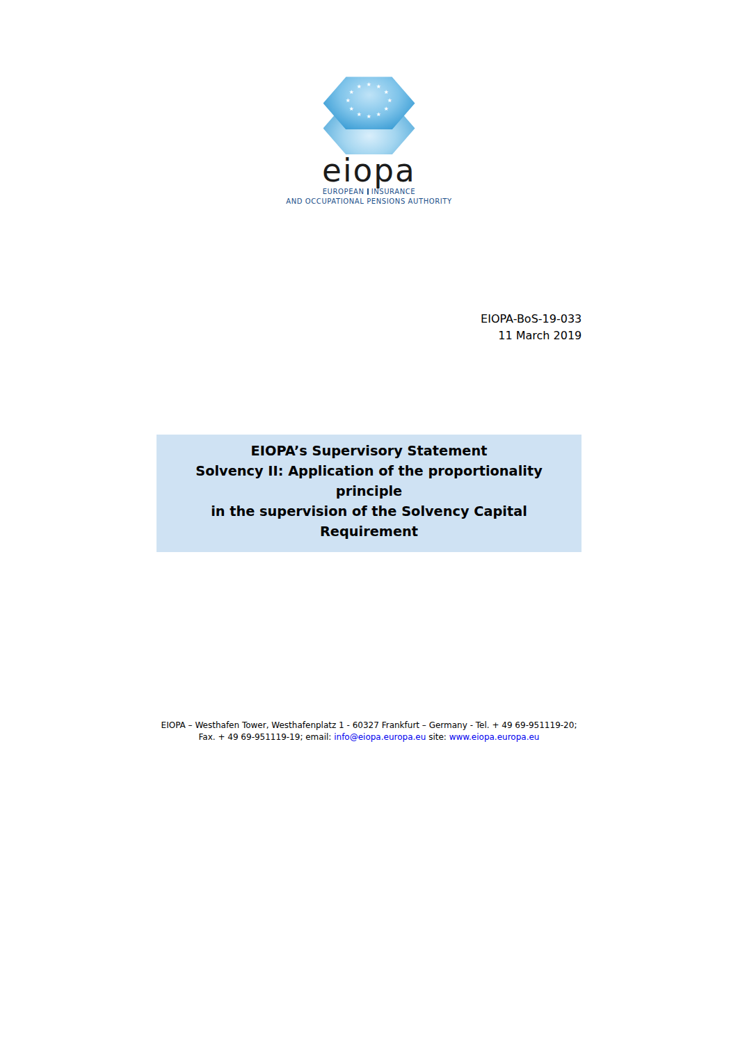★ ★ ★ ★ ★ ★ ★ ★ ★ ★ ★ ★
eiopa
EUROPEAN INSURANCE
AND OCCUPATIONAL PENSIONS AUTHORITY
EIOPA-BoS-19-033
11 March 2019
EIOPA’s Supervisory Statement Solvency II: Application of the proportionality principle in the supervision of the Solvency Capital Requirement
EIOPA – Westhafen Tower, Westhafenplatz 1 - 60327 Frankfurt – Germany - Tel. + 49 69-951119-20;
Fax. + 49 69-951119-19; email: info@eiopa.europa.eu site: www.eiopa.europa.eu